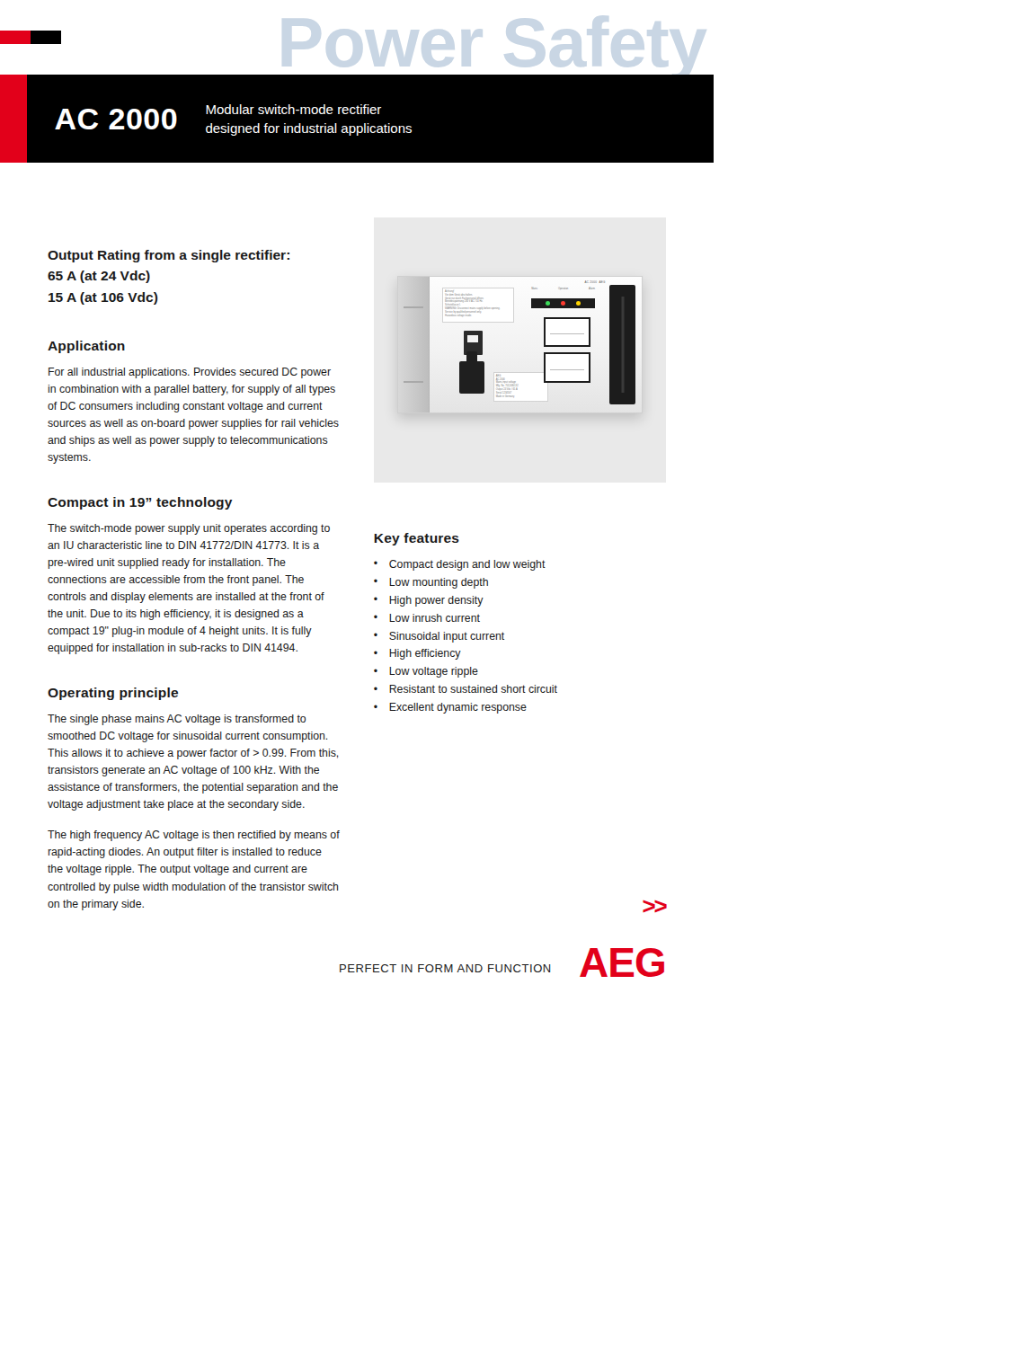Power Safety
AC 2000
Modular switch-mode rectifier
designed for industrial applications
Output Rating from a single rectifier:
65 A (at 24 Vdc)
15 A (at 106 Vdc)
Application
For all industrial applications. Provides secured DC power in combination with a parallel battery, for supply of all types of DC consumers including constant voltage and current sources as well as on-board power supplies for rail vehicles and ships as well as power supply to telecommunications systems.
Compact in 19” technology
The switch-mode power supply unit operates according to an IU characteristic line to DIN 41772/DIN 41773. It is a pre-wired unit supplied ready for installation. The connections are accessible from the front panel. The controls and display elements are installed at the front of the unit. Due to its high efficiency, it is designed as a compact 19" plug-in module of 4 height units. It is fully equipped for installation in sub-racks to DIN 41494.
Operating principle
The single phase mains AC voltage is transformed to smoothed DC voltage for sinusoidal current consumption.
This allows it to achieve a power factor of > 0.99. From this, transistors generate an AC voltage of 100 kHz. With the assistance of transformers, the potential separation and the voltage adjustment take place at the secondary side.
The high frequency AC voltage is then rectified by means of rapid-acting diodes. An output filter is installed to reduce the voltage ripple. The output voltage and current are controlled by pulse width modulation of the transistor switch on the primary side.
AC 2000 AEG
Achtung!
Vor dem Gerät abschalten.
Gerät nur durch Fachpersonal öffnen.
Betriebsspannung 230 V AC / 50 Hz.
Schutzklasse I.
WARNING: Disconnect mains supply before opening.
Service by qualified personnel only.
Hazardous voltage inside.
AEG
AC 2000
Mains input voltage
Mfg. No. 7012480132
Output 24 Vdc / 65 A
Serial 1234567
Made in Germany
Mains Operation Alarm
Key features
Compact design and low weight
Low mounting depth
High power density
Low inrush current
Sinusoidal input current
High efficiency
Low voltage ripple
Resistant to sustained short circuit
Excellent dynamic response
>>
PERFECT IN FORM AND FUNCTION
AEG